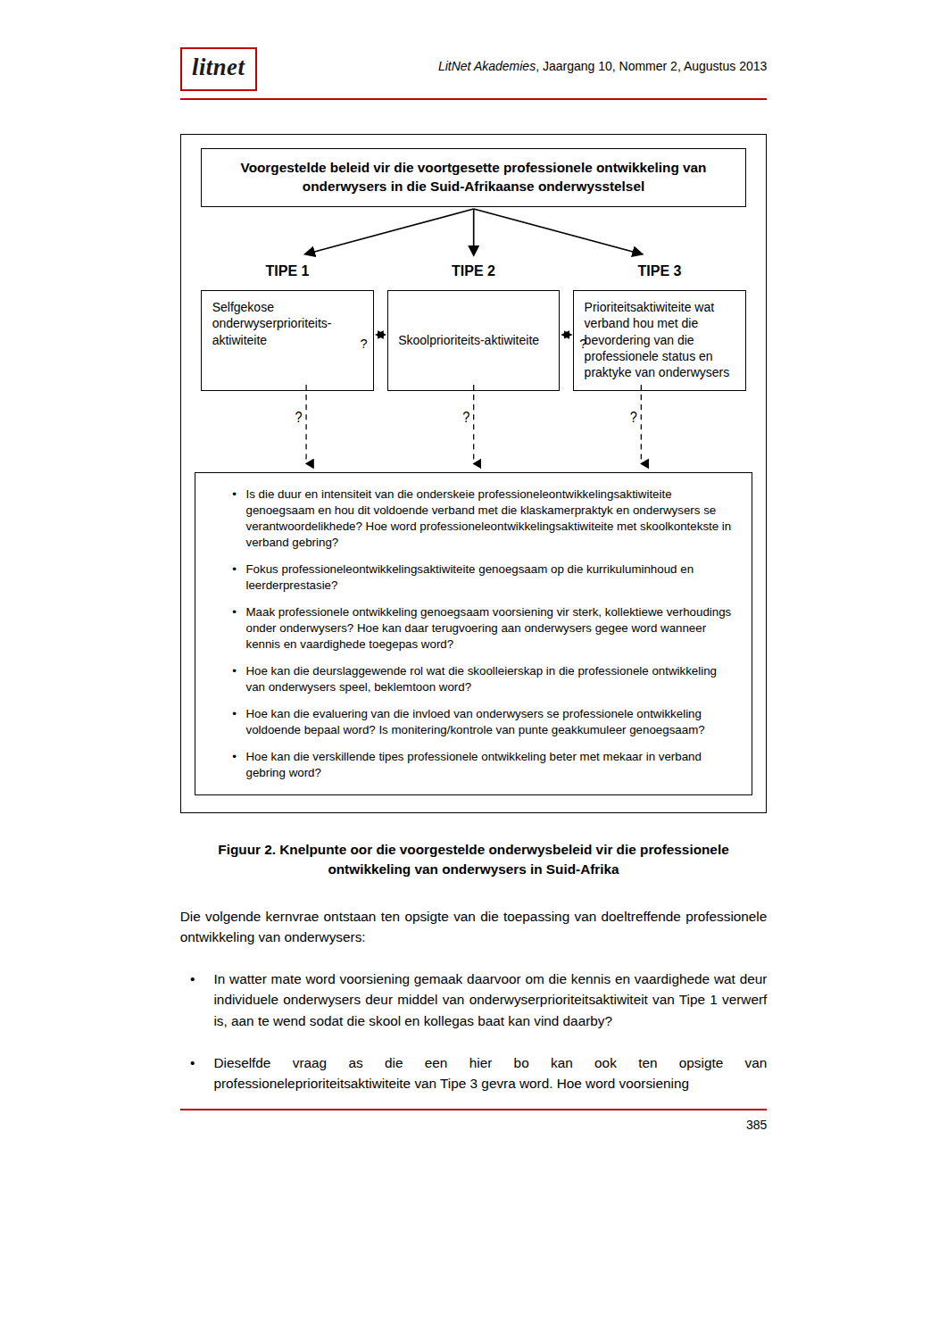litnet
LitNet Akademies, Jaargang 10, Nommer 2, Augustus 2013
Voorgestelde beleid vir die voortgesette professionele ontwikkeling van onderwysers in die Suid-Afrikaanse onderwysstelsel
TIPE 1
Selfgekose onderwyserprioriteits-aktiwiteite
TIPE 2
Skoolprioriteits-aktiwiteite
TIPE 3
Prioriteitsaktiwiteite wat verband hou met die bevordering van die professionele status en praktyke van onderwysers
? ?
? ? ?
Is die duur en intensiteit van die onderskeie professioneleontwikkelingsaktiwiteite genoegsaam en hou dit voldoende verband met die klaskamerpraktyk en onderwysers se verantwoordelikhede? Hoe word professioneleontwikkelingsaktiwiteite met skoolkontekste in verband gebring?
Fokus professioneleontwikkelingsaktiwiteite genoegsaam op die kurrikuluminhoud en leerderprestasie?
Maak professionele ontwikkeling genoegsaam voorsiening vir sterk, kollektiewe verhoudings onder onderwysers? Hoe kan daar terugvoering aan onderwysers gegee word wanneer kennis en vaardighede toegepas word?
Hoe kan die deurslaggewende rol wat die skoolleierskap in die professionele ontwikkeling van onderwysers speel, beklemtoon word?
Hoe kan die evaluering van die invloed van onderwysers se professionele ontwikkeling voldoende bepaal word? Is monitering/kontrole van punte geakkumuleer genoegsaam?
Hoe kan die verskillende tipes professionele ontwikkeling beter met mekaar in verband gebring word?
Figuur 2. Knelpunte oor die voorgestelde onderwysbeleid vir die professionele ontwikkeling van onderwysers in Suid-Afrika
Die volgende kernvrae ontstaan ten opsigte van die toepassing van doeltreffende professionele ontwikkeling van onderwysers:
In watter mate word voorsiening gemaak daarvoor om die kennis en vaardighede wat deur individuele onderwysers deur middel van onderwyserprioriteitsaktiwiteit van Tipe 1 verwerf is, aan te wend sodat die skool en kollegas baat kan vind daarby?
Dieselfde vraag as die een hier bo kan ook ten opsigte van professioneleprioriteitsaktiwiteite van Tipe 3 gevra word. Hoe word voorsiening
385